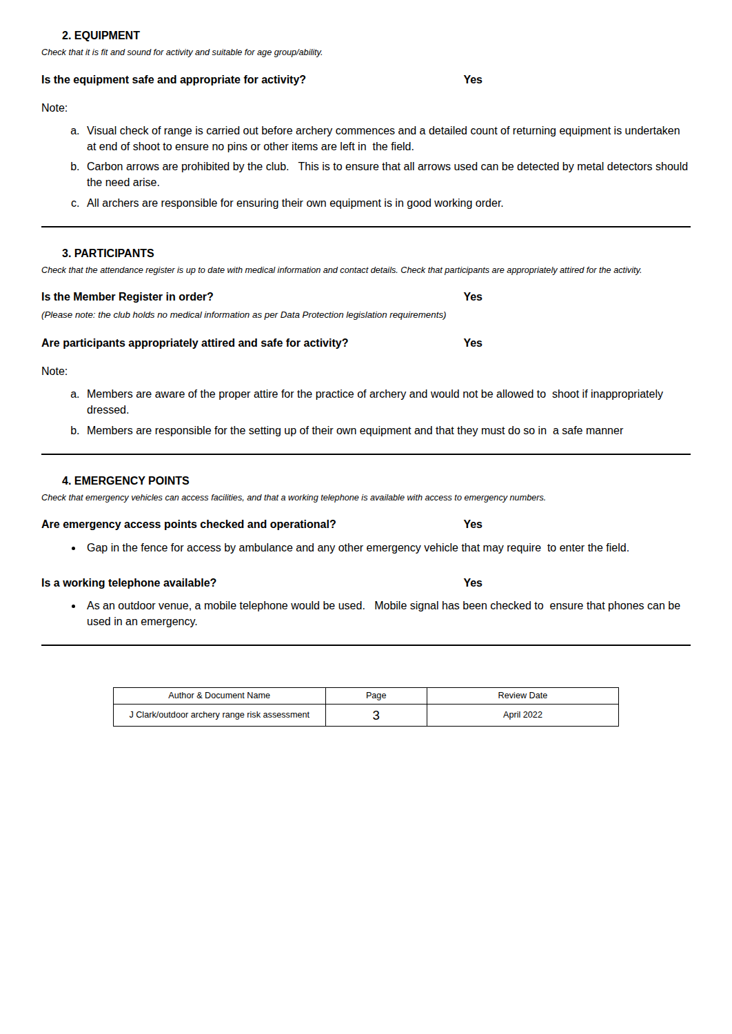2. EQUIPMENT
Check that it is fit and sound for activity and suitable for age group/ability.
Is the equipment safe and appropriate for activity? Yes
Note:
Visual check of range is carried out before archery commences and a detailed count of returning equipment is undertaken at end of shoot to ensure no pins or other items are left in the field.
Carbon arrows are prohibited by the club. This is to ensure that all arrows used can be detected by metal detectors should the need arise.
All archers are responsible for ensuring their own equipment is in good working order.
3. PARTICIPANTS
Check that the attendance register is up to date with medical information and contact details. Check that participants are appropriately attired for the activity.
Is the Member Register in order? Yes
(Please note: the club holds no medical information as per Data Protection legislation requirements)
Are participants appropriately attired and safe for activity? Yes
Note:
Members are aware of the proper attire for the practice of archery and would not be allowed to shoot if inappropriately dressed.
Members are responsible for the setting up of their own equipment and that they must do so in a safe manner
4. EMERGENCY POINTS
Check that emergency vehicles can access facilities, and that a working telephone is available with access to emergency numbers.
Are emergency access points checked and operational? Yes
Gap in the fence for access by ambulance and any other emergency vehicle that may require to enter the field.
Is a working telephone available? Yes
As an outdoor venue, a mobile telephone would be used. Mobile signal has been checked to ensure that phones can be used in an emergency.
| Author & Document Name | Page | Review Date |
| J Clark/outdoor archery range risk assessment | 3 | April 2022 |